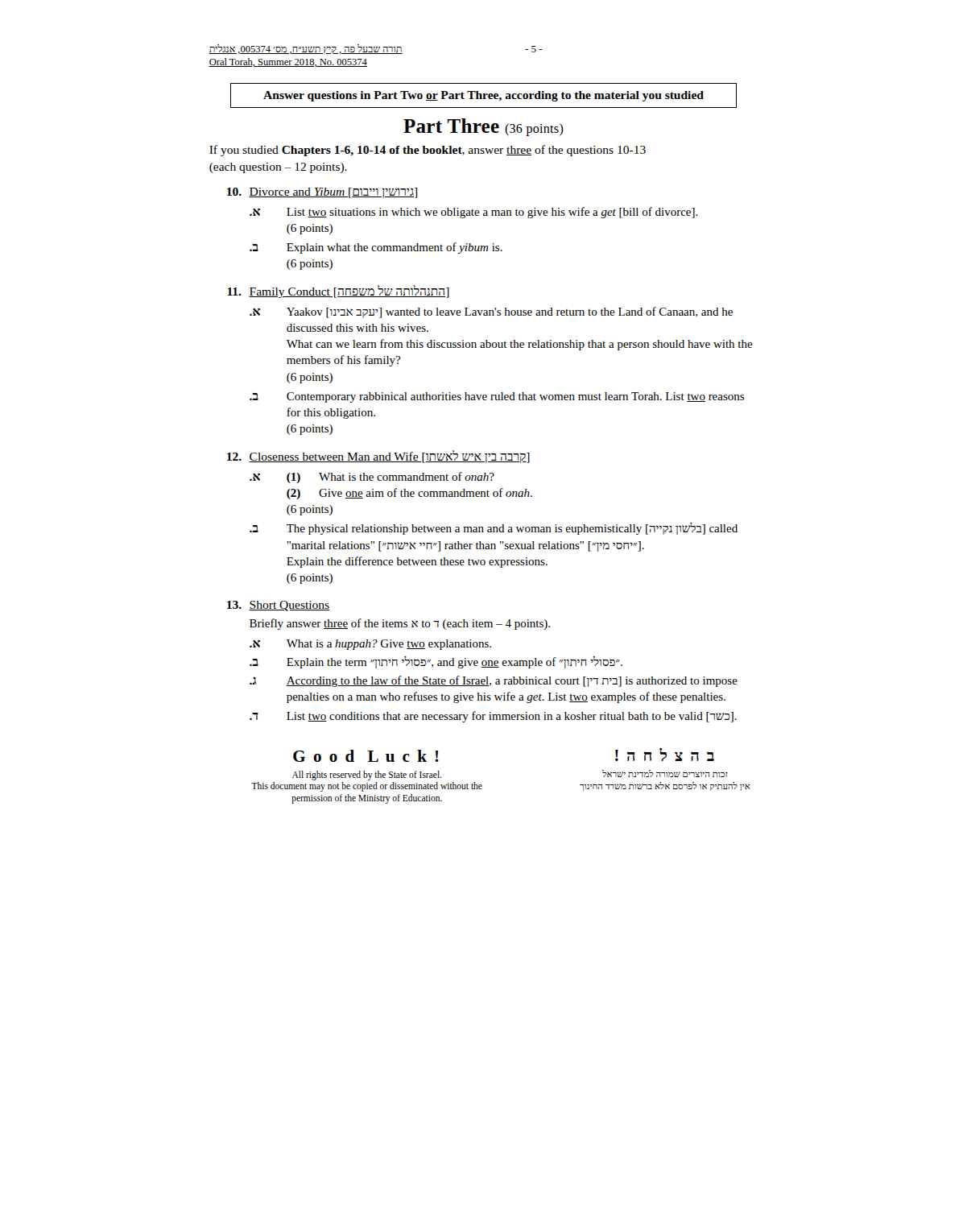תורה שבעל פה , קיץ תשע״ח, מס׳ 005374, אנגלית
Oral Torah, Summer 2018, No. 005374
- 5 -
Answer questions in Part Two or Part Three, according to the material you studied
Part Three (36 points)
If you studied Chapters 1-6, 10-14 of the booklet, answer three of the questions 10-13
(each question – 12 points).
10.
Divorce and Yibum [גירושין וייבום]
א.
List two situations in which we obligate a man to give his wife a get [bill of divorce].
(6 points)
ב.
Explain what the commandment of yibum is.
(6 points)
11.
Family Conduct [התנהלותה של משפחה]
א.
Yaakov [יעקב אבינו] wanted to leave Lavan's house and return to the Land of Canaan, and he discussed this with his wives.
What can we learn from this discussion about the relationship that a person should have with the members of his family?
(6 points)
ב.
Contemporary rabbinical authorities have ruled that women must learn Torah. List two reasons for this obligation.
(6 points)
12.
Closeness between Man and Wife [קרבה בין איש לאשתו]
א.
(1)
What is the commandment of onah?
(2)
Give one aim of the commandment of onah.
(6 points)
ב.
The physical relationship between a man and a woman is euphemistically [בלשון נקייה] called "marital relations" [״חיי אישות״] rather than "sexual relations" [״יחסי מין״].
Explain the difference between these two expressions.
(6 points)
13.
Short Questions
Briefly answer three of the items א to ד (each item – 4 points).
א.
What is a huppah? Give two explanations.
ב.
Explain the term ״פסולי חיתון״, and give one example of ״פסולי חיתון״.
ג.
According to the law of the State of Israel, a rabbinical court [בית דין] is authorized to impose penalties on a man who refuses to give his wife a get. List two examples of these penalties.
ד.
List two conditions that are necessary for immersion in a kosher ritual bath to be valid [כשר].
G o o d L u c k !
All rights reserved by the State of Israel.
This document may not be copied or disseminated without the
permission of the Ministry of Education.
ב ה צ ל ח ה !
זכות היוצרים שמורה למדינת ישראל
אין להעתיק או לפרסם אלא ברשות משרד החינוך